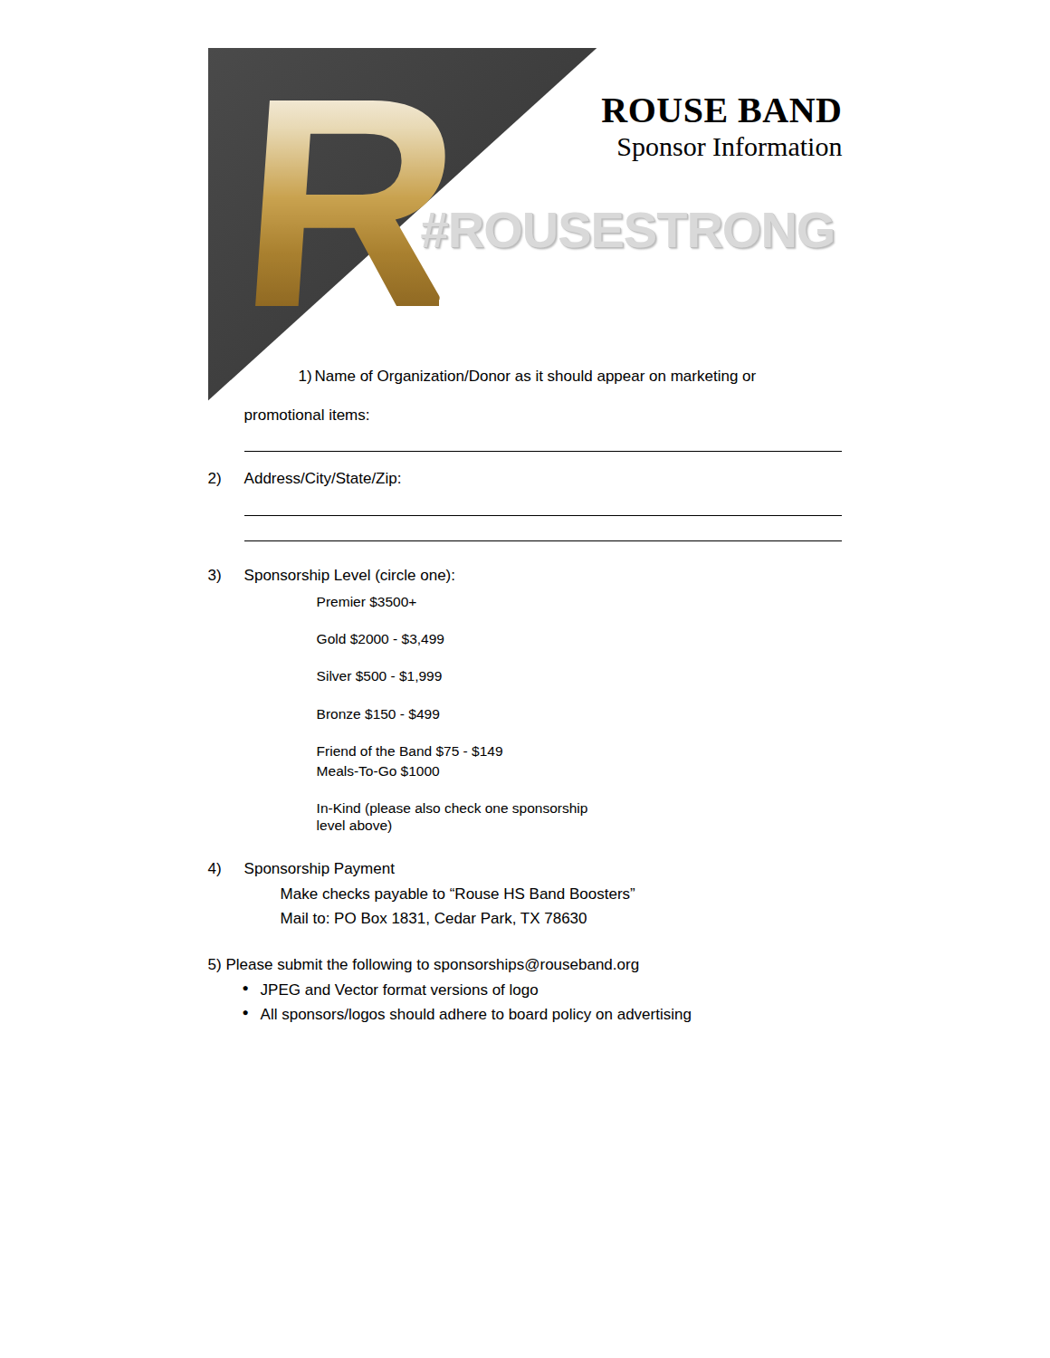R
ROUSE BAND
Sponsor Information
#ROUSESTRONG
1) Name of Organization/Donor as it should appear on marketing or
promotional items:
2) Address/City/State/Zip:
3) Sponsorship Level (circle one):
Premier $3500+
Gold $2000 - $3,499
Silver $500 - $1,999
Bronze $150 - $499
Friend of the Band $75 - $149
Meals-To-Go $1000
In-Kind (please also check one sponsorship
level above)
4) Sponsorship Payment
Make checks payable to “Rouse HS Band Boosters”
Mail to: PO Box 1831, Cedar Park, TX 78630
5) Please submit the following to sponsorships@rouseband.org
JPEG and Vector format versions of logo
All sponsors/logos should adhere to board policy on advertising